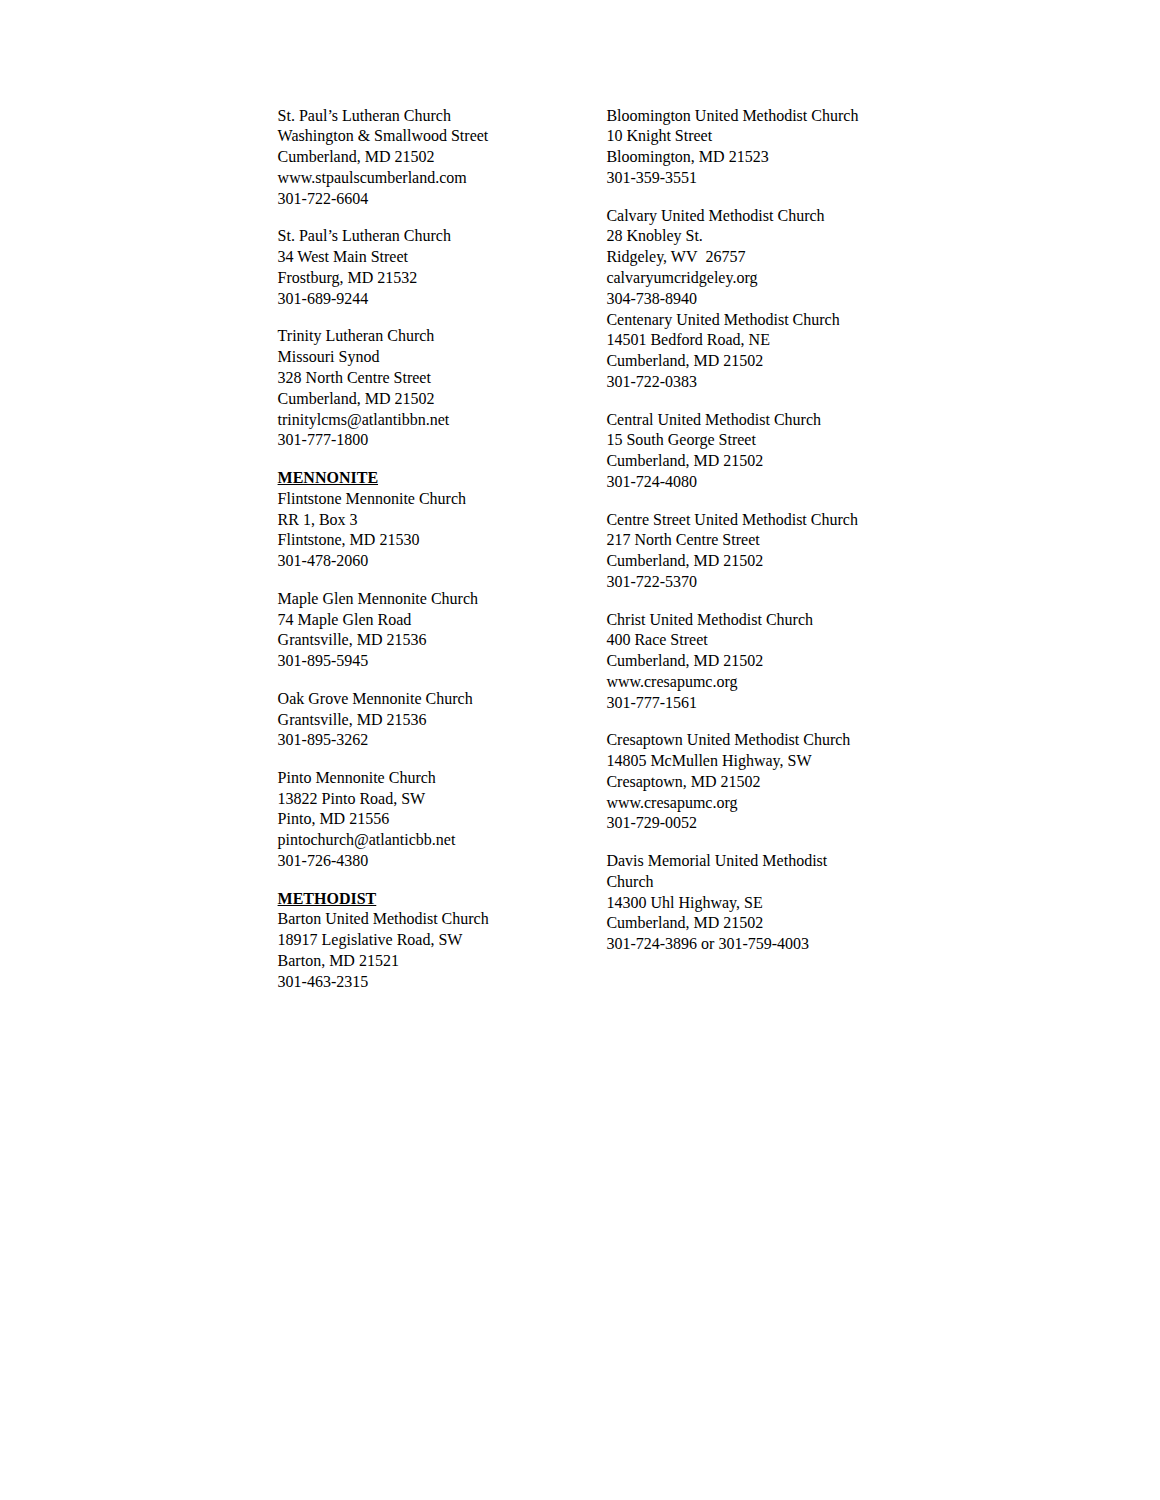St. Paul’s Lutheran Church
Washington & Smallwood Street
Cumberland, MD 21502
www.stpaulscumberland.com
301-722-6604
St. Paul’s Lutheran Church
34 West Main Street
Frostburg, MD 21532
301-689-9244
Trinity Lutheran Church
Missouri Synod
328 North Centre Street
Cumberland, MD 21502
trinitylcms@atlantibbn.net
301-777-1800
MENNONITE
Flintstone Mennonite Church
RR 1, Box 3
Flintstone, MD 21530
301-478-2060
Maple Glen Mennonite Church
74 Maple Glen Road
Grantsville, MD 21536
301-895-5945
Oak Grove Mennonite Church
Grantsville, MD 21536
301-895-3262
Pinto Mennonite Church
13822 Pinto Road, SW
Pinto, MD 21556
pintochurch@atlanticbb.net
301-726-4380
METHODIST
Barton United Methodist Church
18917 Legislative Road, SW
Barton, MD 21521
301-463-2315
Bloomington United Methodist Church
10 Knight Street
Bloomington, MD 21523
301-359-3551
Calvary United Methodist Church
28 Knobley St.
Ridgeley, WV 26757
calvaryumcridgeley.org
304-738-8940
Centenary United Methodist Church
14501 Bedford Road, NE
Cumberland, MD 21502
301-722-0383
Central United Methodist Church
15 South George Street
Cumberland, MD 21502
301-724-4080
Centre Street United Methodist Church
217 North Centre Street
Cumberland, MD 21502
301-722-5370
Christ United Methodist Church
400 Race Street
Cumberland, MD 21502
www.cresapumc.org
301-777-1561
Cresaptown United Methodist Church
14805 McMullen Highway, SW
Cresaptown, MD 21502
www.cresapumc.org
301-729-0052
Davis Memorial United Methodist
Church
14300 Uhl Highway, SE
Cumberland, MD 21502
301-724-3896 or 301-759-4003